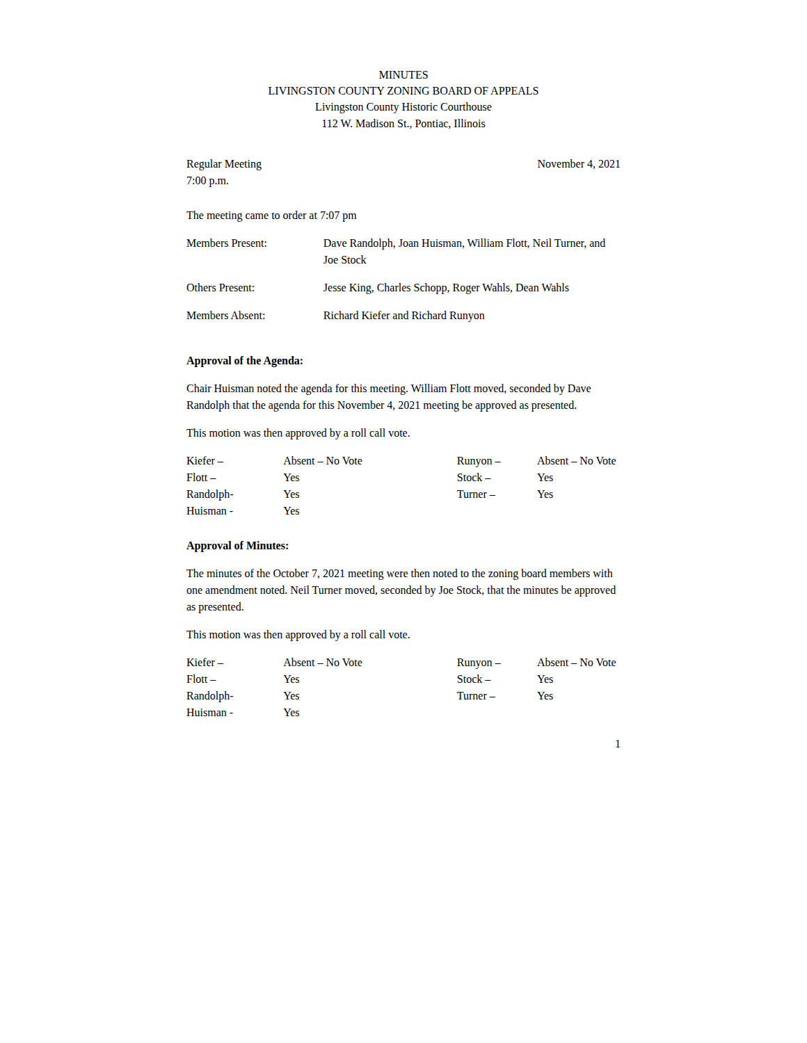MINUTES LIVINGSTON COUNTY ZONING BOARD OF APPEALS Livingston County Historic Courthouse 112 W. Madison St., Pontiac, Illinois
Regular Meeting
7:00 p.m. November 4, 2021
The meeting came to order at 7:07 pm
| Members Present: | Dave Randolph, Joan Huisman, William Flott, Neil Turner, and Joe Stock |
| Others Present: | Jesse King, Charles Schopp, Roger Wahls, Dean Wahls |
| Members Absent: | Richard Kiefer and Richard Runyon |
Approval of the Agenda:
Chair Huisman noted the agenda for this meeting. William Flott moved, seconded by Dave Randolph that the agenda for this November 4, 2021 meeting be approved as presented.
This motion was then approved by a roll call vote.
| Kiefer – | Absent – No Vote | Runyon – | Absent – No Vote |
| Flott – | Yes | Stock – | Yes |
| Randolph- | Yes | Turner – | Yes |
| Huisman - | Yes | | |
Approval of Minutes:
The minutes of the October 7, 2021 meeting were then noted to the zoning board members with one amendment noted. Neil Turner moved, seconded by Joe Stock, that the minutes be approved as presented.
This motion was then approved by a roll call vote.
| Kiefer – | Absent – No Vote | Runyon – | Absent – No Vote |
| Flott – | Yes | Stock – | Yes |
| Randolph- | Yes | Turner – | Yes |
| Huisman - | Yes | | |
1